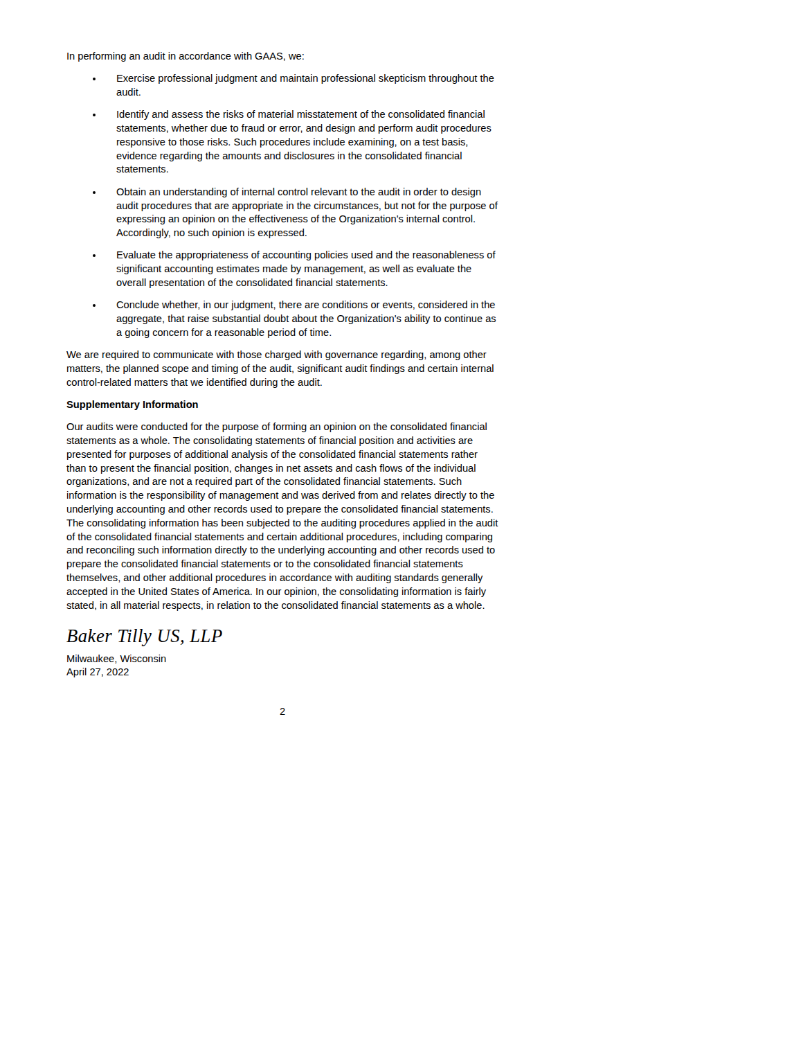In performing an audit in accordance with GAAS, we:
Exercise professional judgment and maintain professional skepticism throughout the audit.
Identify and assess the risks of material misstatement of the consolidated financial statements, whether due to fraud or error, and design and perform audit procedures responsive to those risks. Such procedures include examining, on a test basis, evidence regarding the amounts and disclosures in the consolidated financial statements.
Obtain an understanding of internal control relevant to the audit in order to design audit procedures that are appropriate in the circumstances, but not for the purpose of expressing an opinion on the effectiveness of the Organization's internal control. Accordingly, no such opinion is expressed.
Evaluate the appropriateness of accounting policies used and the reasonableness of significant accounting estimates made by management, as well as evaluate the overall presentation of the consolidated financial statements.
Conclude whether, in our judgment, there are conditions or events, considered in the aggregate, that raise substantial doubt about the Organization's ability to continue as a going concern for a reasonable period of time.
We are required to communicate with those charged with governance regarding, among other matters, the planned scope and timing of the audit, significant audit findings and certain internal control-related matters that we identified during the audit.
Supplementary Information
Our audits were conducted for the purpose of forming an opinion on the consolidated financial statements as a whole. The consolidating statements of financial position and activities are presented for purposes of additional analysis of the consolidated financial statements rather than to present the financial position, changes in net assets and cash flows of the individual organizations, and are not a required part of the consolidated financial statements. Such information is the responsibility of management and was derived from and relates directly to the underlying accounting and other records used to prepare the consolidated financial statements. The consolidating information has been subjected to the auditing procedures applied in the audit of the consolidated financial statements and certain additional procedures, including comparing and reconciling such information directly to the underlying accounting and other records used to prepare the consolidated financial statements or to the consolidated financial statements themselves, and other additional procedures in accordance with auditing standards generally accepted in the United States of America. In our opinion, the consolidating information is fairly stated, in all material respects, in relation to the consolidated financial statements as a whole.
Baker Tilly US, LLP
Milwaukee, Wisconsin
April 27, 2022
2